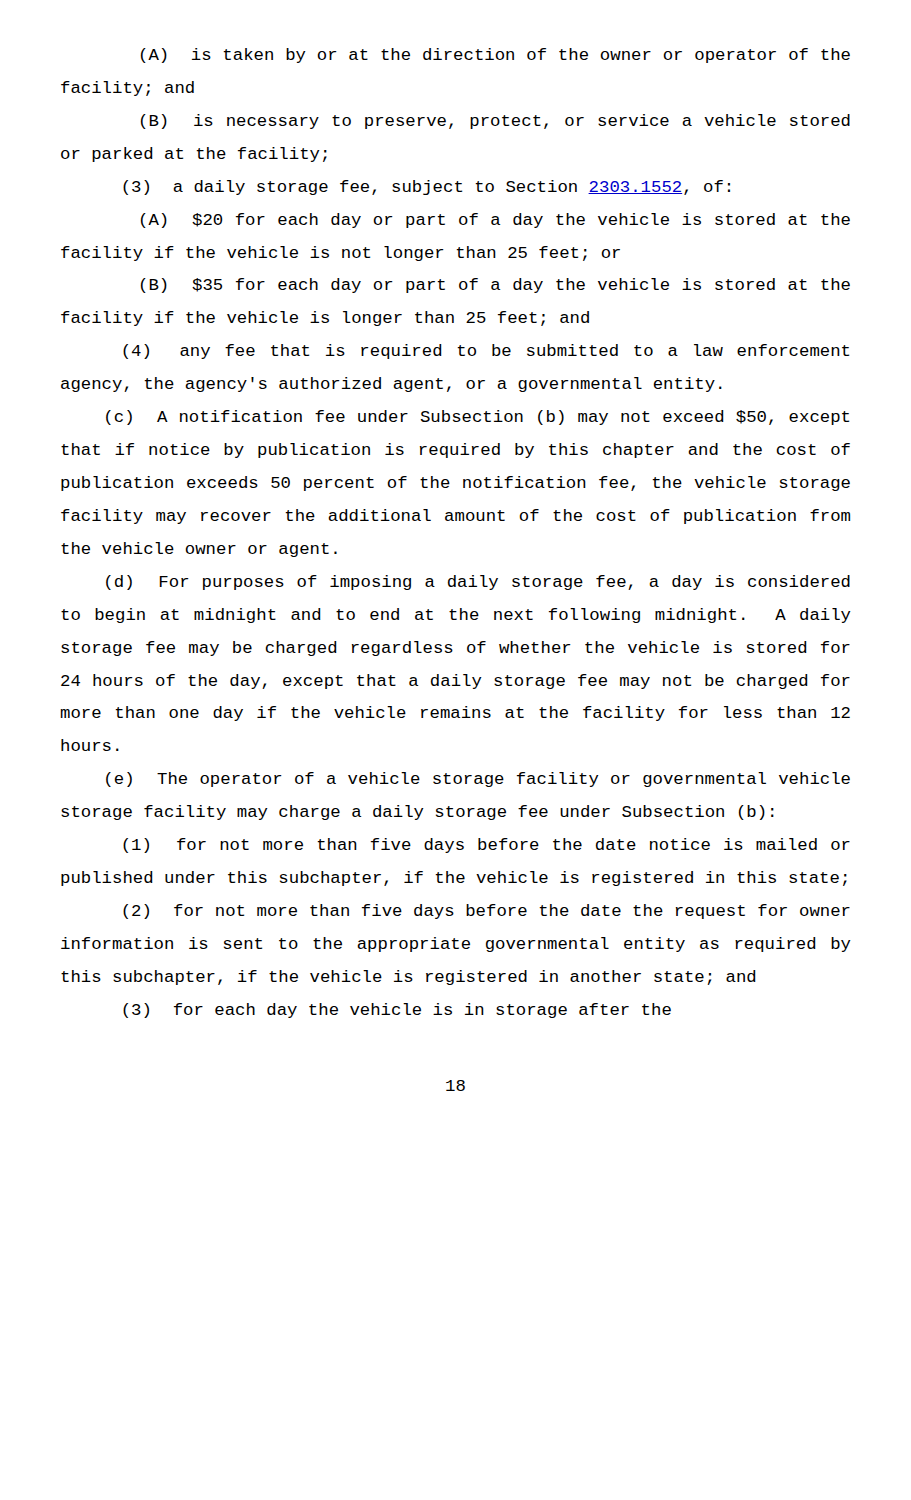(A) is taken by or at the direction of the owner or operator of the facility; and
(B) is necessary to preserve, protect, or service a vehicle stored or parked at the facility;
(3) a daily storage fee, subject to Section 2303.1552, of:
(A) $20 for each day or part of a day the vehicle is stored at the facility if the vehicle is not longer than 25 feet; or
(B) $35 for each day or part of a day the vehicle is stored at the facility if the vehicle is longer than 25 feet; and
(4) any fee that is required to be submitted to a law enforcement agency, the agency's authorized agent, or a governmental entity.
(c) A notification fee under Subsection (b) may not exceed $50, except that if notice by publication is required by this chapter and the cost of publication exceeds 50 percent of the notification fee, the vehicle storage facility may recover the additional amount of the cost of publication from the vehicle owner or agent.
(d) For purposes of imposing a daily storage fee, a day is considered to begin at midnight and to end at the next following midnight. A daily storage fee may be charged regardless of whether the vehicle is stored for 24 hours of the day, except that a daily storage fee may not be charged for more than one day if the vehicle remains at the facility for less than 12 hours.
(e) The operator of a vehicle storage facility or governmental vehicle storage facility may charge a daily storage fee under Subsection (b):
(1) for not more than five days before the date notice is mailed or published under this subchapter, if the vehicle is registered in this state;
(2) for not more than five days before the date the request for owner information is sent to the appropriate governmental entity as required by this subchapter, if the vehicle is registered in another state; and
(3) for each day the vehicle is in storage after the
18